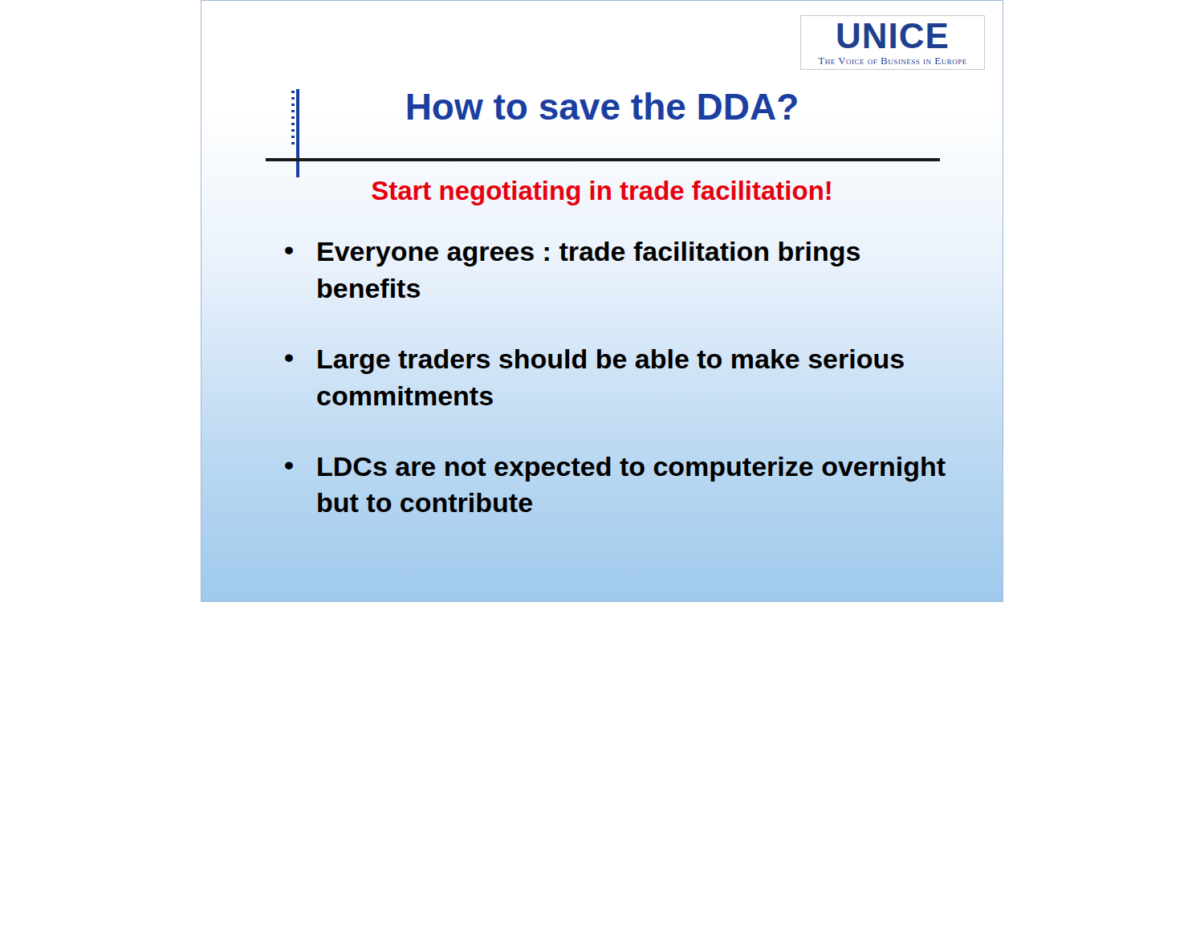UNICE
The Voice of Business in Europe
How to save the DDA?
Start negotiating in trade facilitation!
Everyone agrees : trade facilitation brings benefits
Large traders should be able to make serious commitments
LDCs are not expected to computerize overnight but to contribute